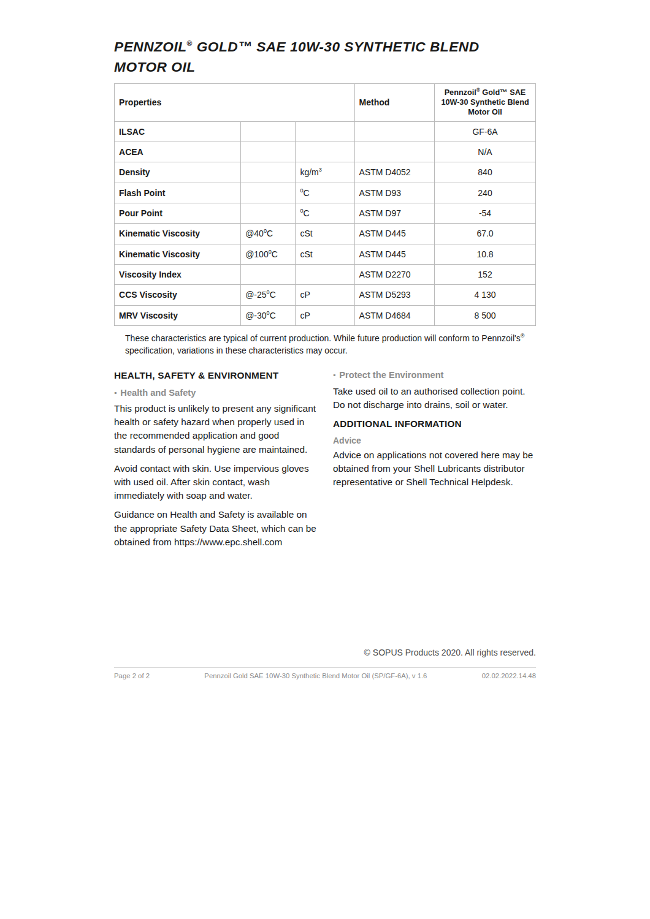PENNZOIL® GOLD™ SAE 10W-30 SYNTHETIC BLEND MOTOR OIL
| Properties | Method | Pennzoil ® Gold™ SAE 10W-30 Synthetic Blend Motor Oil |
| --- | --- | --- |
| ILSAC | | | | GF-6A |
| ACEA | | | | N/A |
| Density | | kg/m 3 | ASTM D4052 | 840 |
| Flash Point | | 0 C | ASTM D93 | 240 |
| Pour Point | | 0 C | ASTM D97 | -54 |
| Kinematic Viscosity | @40 0 C | cSt | ASTM D445 | 67.0 |
| Kinematic Viscosity | @100 0 C | cSt | ASTM D445 | 10.8 |
| Viscosity Index | | | ASTM D2270 | 152 |
| CCS Viscosity | @-25 0 C | cP | ASTM D5293 | 4 130 |
| MRV Viscosity | @-30 0 C | cP | ASTM D4684 | 8 500 |
These characteristics are typical of current production. While future production will conform to Pennzoil's® specification, variations in these characteristics may occur.
HEALTH, SAFETY & ENVIRONMENT
Health and Safety
This product is unlikely to present any significant health or safety hazard when properly used in the recommended application and good standards of personal hygiene are maintained.
Avoid contact with skin. Use impervious gloves with used oil. After skin contact, wash immediately with soap and water.
Guidance on Health and Safety is available on the appropriate Safety Data Sheet, which can be obtained from https://www.epc.shell.com
Protect the Environment
Take used oil to an authorised collection point. Do not discharge into drains, soil or water.
ADDITIONAL INFORMATION
Advice
Advice on applications not covered here may be obtained from your Shell Lubricants distributor representative or Shell Technical Helpdesk.
© SOPUS Products 2020. All rights reserved.
Page 2 of 2
Pennzoil Gold SAE 10W-30 Synthetic Blend Motor Oil (SP/GF-6A), v 1.6
02.02.2022.14.48